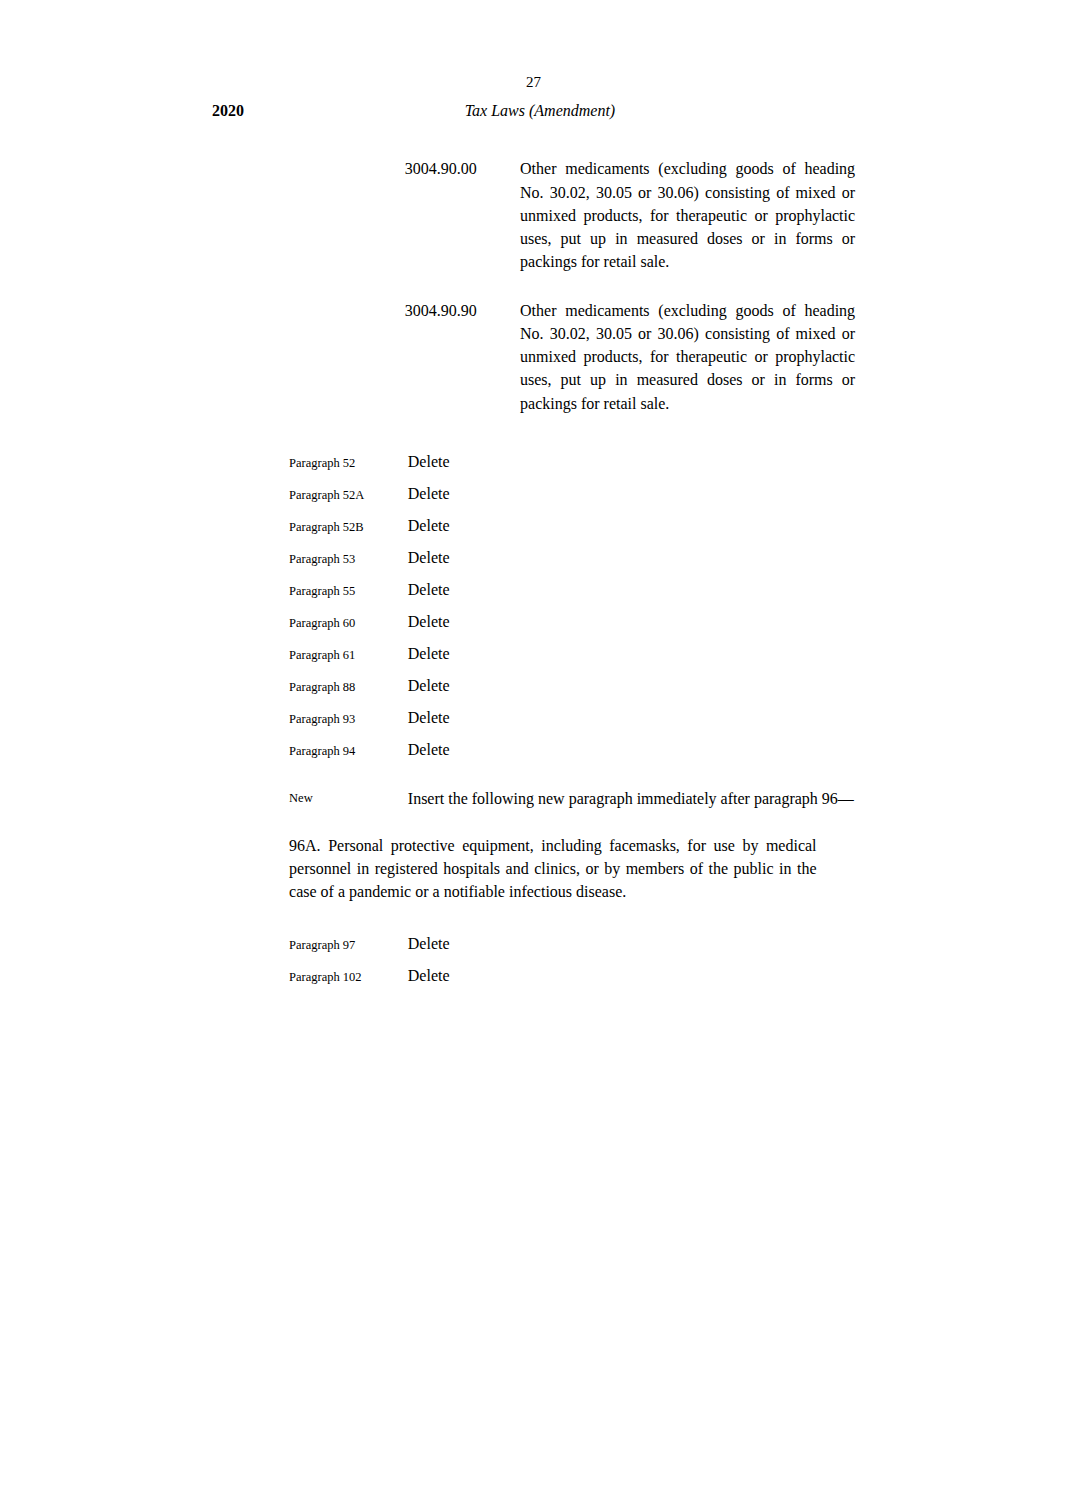27
2020
Tax Laws (Amendment)
3004.90.00
Other medicaments (excluding goods of heading No. 30.02, 30.05 or 30.06) consisting of mixed or unmixed products, for therapeutic or prophylactic uses, put up in measured doses or in forms or packings for retail sale.
3004.90.90
Other medicaments (excluding goods of heading No. 30.02, 30.05 or 30.06) consisting of mixed or unmixed products, for therapeutic or prophylactic uses, put up in measured doses or in forms or packings for retail sale.
Paragraph 52
Delete
Paragraph 52A
Delete
Paragraph 52B
Delete
Paragraph 53
Delete
Paragraph 55
Delete
Paragraph 60
Delete
Paragraph 61
Delete
Paragraph 88
Delete
Paragraph 93
Delete
Paragraph 94
Delete
New
Insert the following new paragraph immediately after paragraph 96—
96A. Personal protective equipment, including facemasks, for use by medical personnel in registered hospitals and clinics, or by members of the public in the case of a pandemic or a notifiable infectious disease.
Paragraph 97
Delete
Paragraph 102
Delete